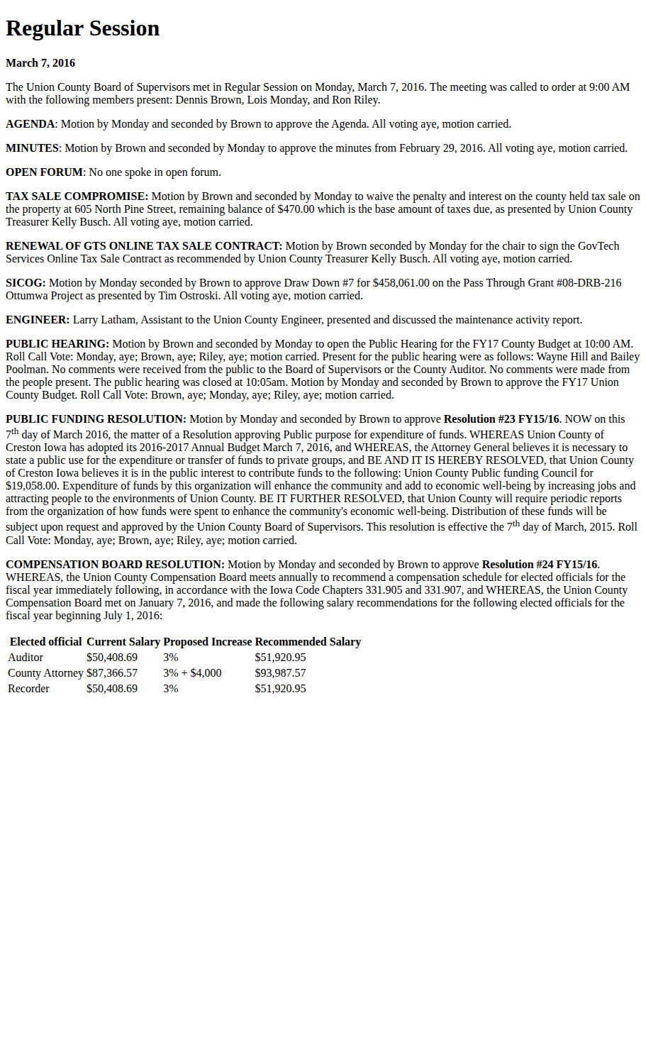Regular Session
March 7, 2016
The Union County Board of Supervisors met in Regular Session on Monday, March 7, 2016. The meeting was called to order at 9:00 AM with the following members present: Dennis Brown, Lois Monday, and Ron Riley.
AGENDA: Motion by Monday and seconded by Brown to approve the Agenda. All voting aye, motion carried.
MINUTES: Motion by Brown and seconded by Monday to approve the minutes from February 29, 2016. All voting aye, motion carried.
OPEN FORUM: No one spoke in open forum.
TAX SALE COMPROMISE: Motion by Brown and seconded by Monday to waive the penalty and interest on the county held tax sale on the property at 605 North Pine Street, remaining balance of $470.00 which is the base amount of taxes due, as presented by Union County Treasurer Kelly Busch. All voting aye, motion carried.
RENEWAL OF GTS ONLINE TAX SALE CONTRACT: Motion by Brown seconded by Monday for the chair to sign the GovTech Services Online Tax Sale Contract as recommended by Union County Treasurer Kelly Busch. All voting aye, motion carried.
SICOG: Motion by Monday seconded by Brown to approve Draw Down #7 for $458,061.00 on the Pass Through Grant #08-DRB-216 Ottumwa Project as presented by Tim Ostroski. All voting aye, motion carried.
ENGINEER: Larry Latham, Assistant to the Union County Engineer, presented and discussed the maintenance activity report.
PUBLIC HEARING: Motion by Brown and seconded by Monday to open the Public Hearing for the FY17 County Budget at 10:00 AM. Roll Call Vote: Monday, aye; Brown, aye; Riley, aye; motion carried. Present for the public hearing were as follows: Wayne Hill and Bailey Poolman. No comments were received from the public to the Board of Supervisors or the County Auditor. No comments were made from the people present. The public hearing was closed at 10:05am. Motion by Monday and seconded by Brown to approve the FY17 Union County Budget. Roll Call Vote: Brown, aye; Monday, aye; Riley, aye; motion carried.
PUBLIC FUNDING RESOLUTION: Motion by Monday and seconded by Brown to approve Resolution #23 FY15/16. NOW on this 7th day of March 2016, the matter of a Resolution approving Public purpose for expenditure of funds. WHEREAS Union County of Creston Iowa has adopted its 2016-2017 Annual Budget March 7, 2016, and WHEREAS, the Attorney General believes it is necessary to state a public use for the expenditure or transfer of funds to private groups, and BE AND IT IS HEREBY RESOLVED, that Union County of Creston Iowa believes it is in the public interest to contribute funds to the following: Union County Public funding Council for $19,058.00. Expenditure of funds by this organization will enhance the community and add to economic well-being by increasing jobs and attracting people to the environments of Union County. BE IT FURTHER RESOLVED, that Union County will require periodic reports from the organization of how funds were spent to enhance the community's economic well-being. Distribution of these funds will be subject upon request and approved by the Union County Board of Supervisors. This resolution is effective the 7th day of March, 2015. Roll Call Vote: Monday, aye; Brown, aye; Riley, aye; motion carried.
COMPENSATION BOARD RESOLUTION: Motion by Monday and seconded by Brown to approve Resolution #24 FY15/16. WHEREAS, the Union County Compensation Board meets annually to recommend a compensation schedule for elected officials for the fiscal year immediately following, in accordance with the Iowa Code Chapters 331.905 and 331.907, and WHEREAS, the Union County Compensation Board met on January 7, 2016, and made the following salary recommendations for the following elected officials for the fiscal year beginning July 1, 2016:
| Elected official | Current Salary | Proposed Increase | Recommended Salary |
| --- | --- | --- | --- |
| Auditor | $50,408.69 | 3% | $51,920.95 |
| County Attorney | $87,366.57 | 3% + $4,000 | $93,987.57 |
| Recorder | $50,408.69 | 3% | $51,920.95 |